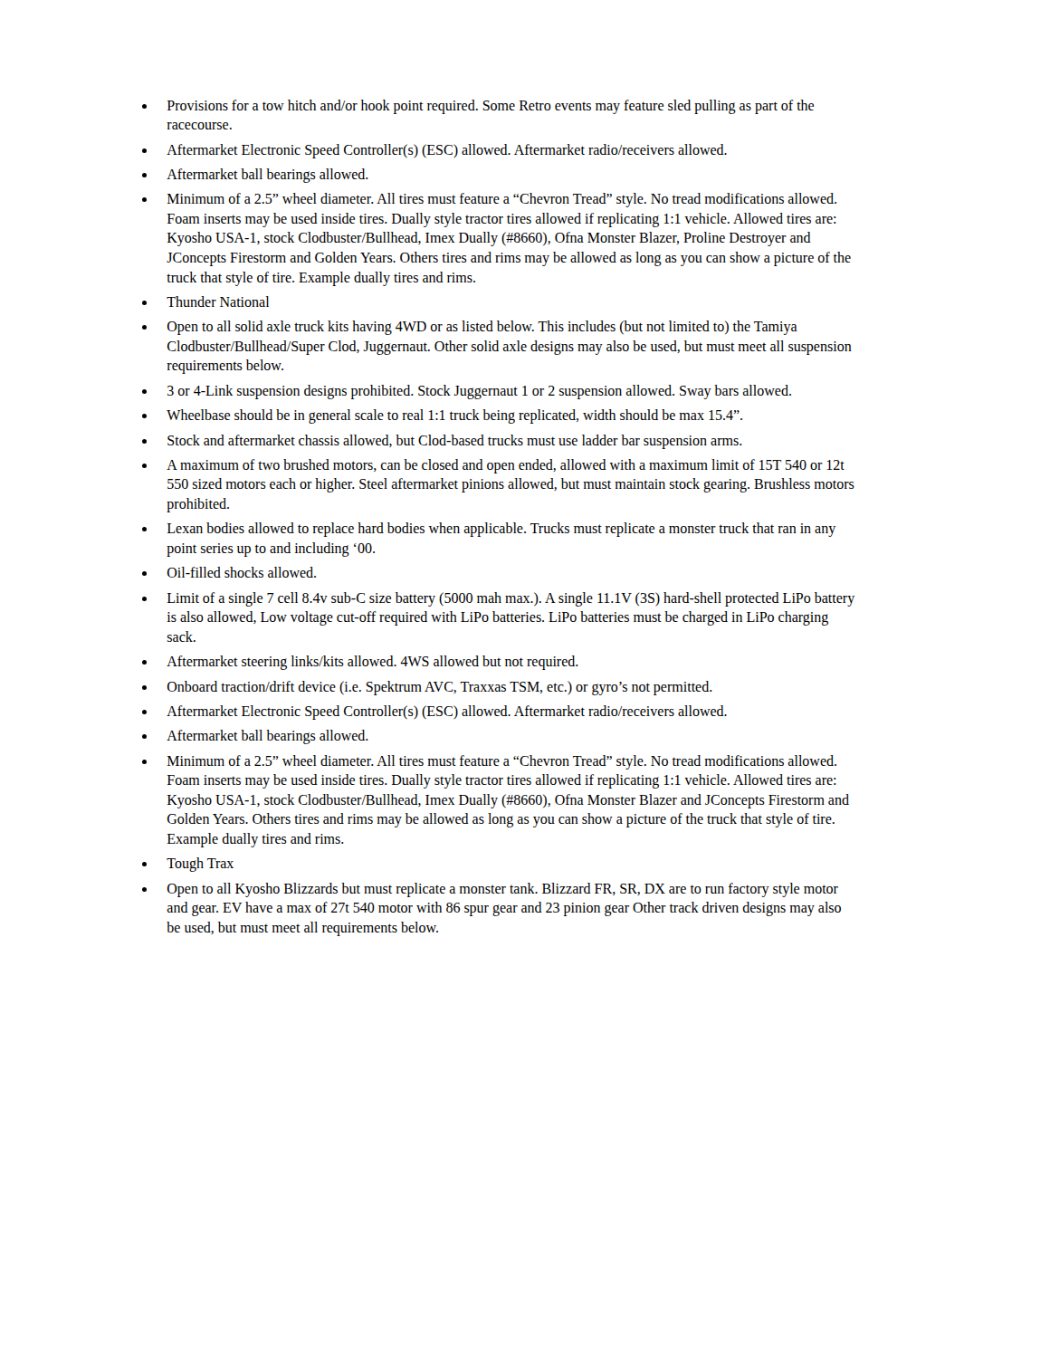Provisions for a tow hitch and/or hook point required. Some Retro events may feature sled pulling as part of the racecourse.
Aftermarket Electronic Speed Controller(s) (ESC) allowed. Aftermarket radio/receivers allowed.
Aftermarket ball bearings allowed.
Minimum of a 2.5” wheel diameter. All tires must feature a “Chevron Tread” style. No tread modifications allowed. Foam inserts may be used inside tires. Dually style tractor tires allowed if replicating 1:1 vehicle. Allowed tires are: Kyosho USA-1, stock Clodbuster/Bullhead, Imex Dually (#8660), Ofna Monster Blazer, Proline Destroyer and JConcepts Firestorm and Golden Years. Others tires and rims may be allowed as long as you can show a picture of the truck that style of tire. Example dually tires and rims.
Thunder National
Open to all solid axle truck kits having 4WD or as listed below. This includes (but not limited to) the Tamiya Clodbuster/Bullhead/Super Clod, Juggernaut. Other solid axle designs may also be used, but must meet all suspension requirements below.
3 or 4-Link suspension designs prohibited. Stock Juggernaut 1 or 2 suspension allowed. Sway bars allowed.
Wheelbase should be in general scale to real 1:1 truck being replicated, width should be max 15.4”.
Stock and aftermarket chassis allowed, but Clod-based trucks must use ladder bar suspension arms.
A maximum of two brushed motors, can be closed and open ended, allowed with a maximum limit of 15T 540 or 12t 550 sized motors each or higher. Steel aftermarket pinions allowed, but must maintain stock gearing. Brushless motors prohibited.
Lexan bodies allowed to replace hard bodies when applicable. Trucks must replicate a monster truck that ran in any point series up to and including ‘00.
Oil-filled shocks allowed.
Limit of a single 7 cell 8.4v sub-C size battery (5000 mah max.). A single 11.1V (3S) hard-shell protected LiPo battery is also allowed, Low voltage cut-off required with LiPo batteries. LiPo batteries must be charged in LiPo charging sack.
Aftermarket steering links/kits allowed. 4WS allowed but not required.
Onboard traction/drift device (i.e. Spektrum AVC, Traxxas TSM, etc.) or gyro’s not permitted.
Aftermarket Electronic Speed Controller(s) (ESC) allowed. Aftermarket radio/receivers allowed.
Aftermarket ball bearings allowed.
Minimum of a 2.5” wheel diameter. All tires must feature a “Chevron Tread” style. No tread modifications allowed. Foam inserts may be used inside tires. Dually style tractor tires allowed if replicating 1:1 vehicle. Allowed tires are: Kyosho USA-1, stock Clodbuster/Bullhead, Imex Dually (#8660), Ofna Monster Blazer and JConcepts Firestorm and Golden Years. Others tires and rims may be allowed as long as you can show a picture of the truck that style of tire. Example dually tires and rims.
Tough Trax
Open to all Kyosho Blizzards but must replicate a monster tank. Blizzard FR, SR, DX are to run factory style motor and gear. EV have a max of 27t 540 motor with 86 spur gear and 23 pinion gear Other track driven designs may also be used, but must meet all requirements below.